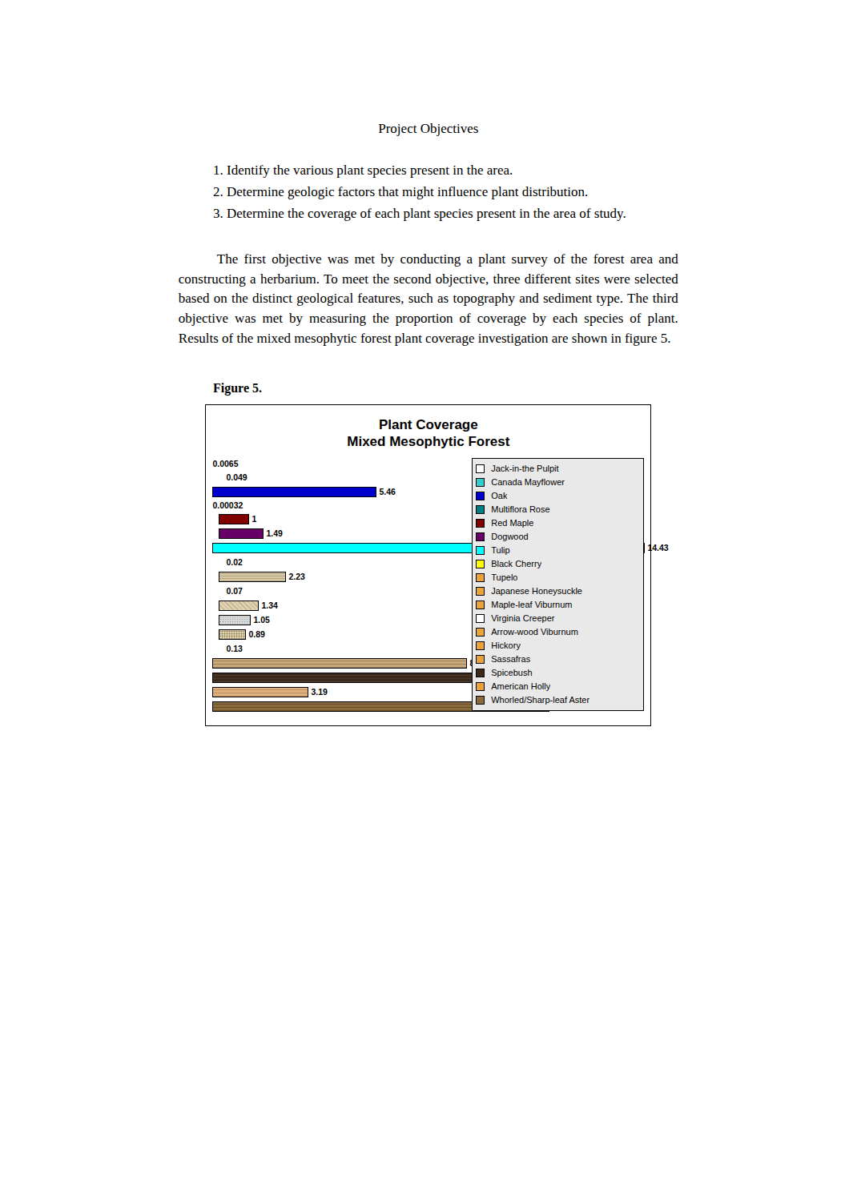Project Objectives
1. Identify the various plant species present in the area.
2. Determine geologic factors that might influence plant distribution.
3. Determine the coverage of each plant species present in the area of study.
The first objective was met by conducting a plant survey of the forest area and constructing a herbarium. To meet the second objective, three different sites were selected based on the distinct geological features, such as topography and sediment type. The third objective was met by measuring the proportion of coverage by each species of plant. Results of the mixed mesophytic forest plant coverage investigation are shown in figure 5.
Figure 5.
Plant Coverage
Mixed Mesophytic Forest
0.0065
0.049
5.46
0.00032
1
1.49
14.43
0.02
2.23
0.07
1.34
1.05
0.89
0.13
8.5
10.42
3.19
11.26
Jack-in-the Pulpit
Canada Mayflower
Oak
Multiflora Rose
Red Maple
Dogwood
Tulip
Black Cherry
Tupelo
Japanese Honeysuckle
Maple-leaf Viburnum
Virginia Creeper
Arrow-wood Viburnum
Hickory
Sassafras
Spicebush
American Holly
Whorled/Sharp-leaf Aster